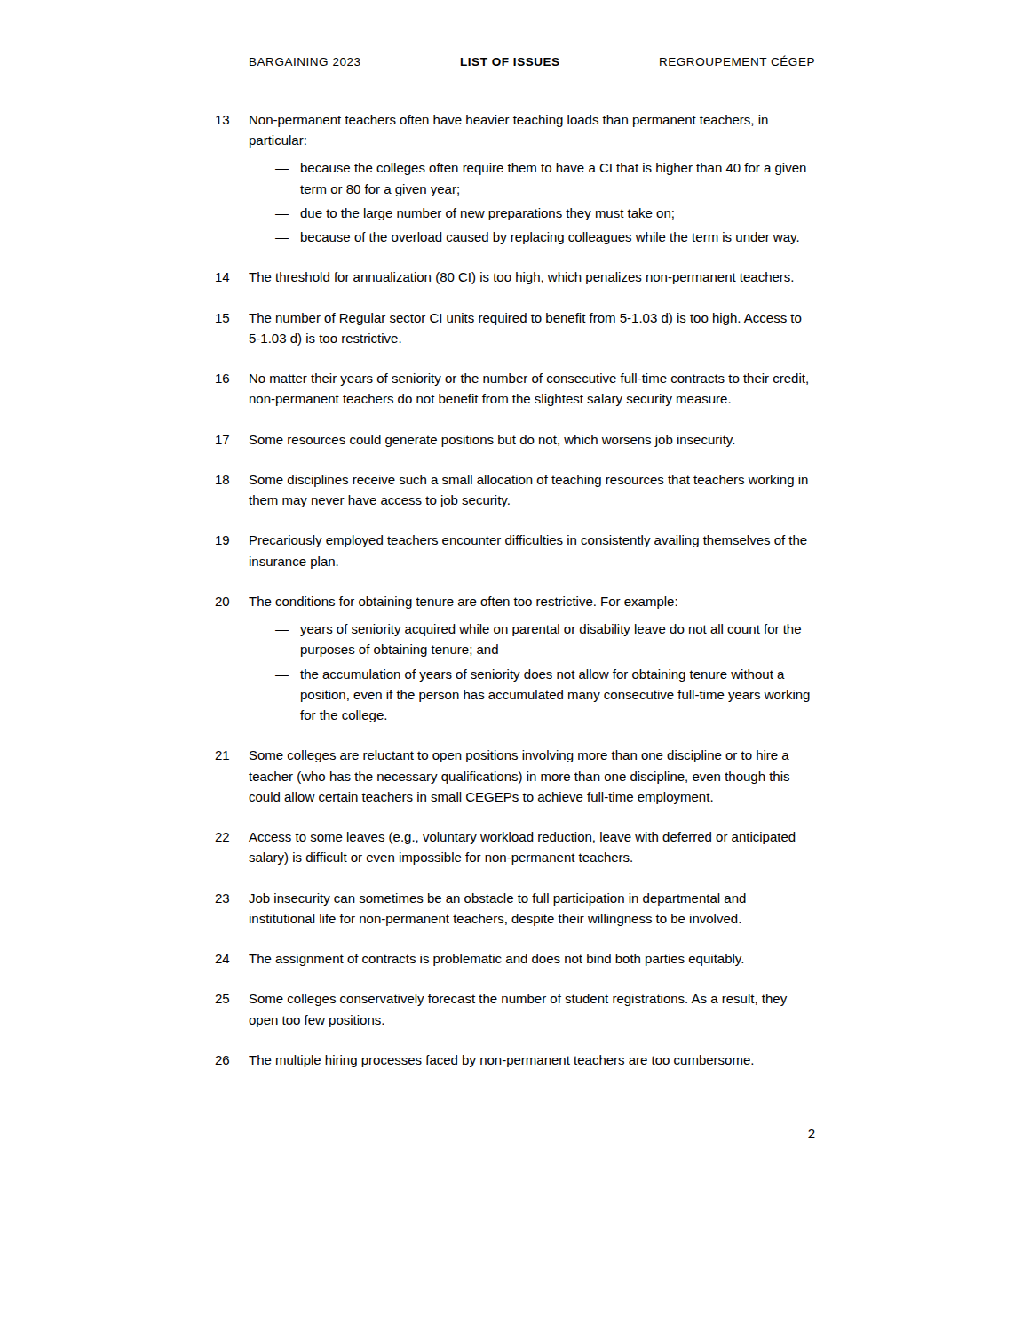BARGAINING 2023
LIST OF ISSUES
REGROUPEMENT CÉGEP
Non-permanent teachers often have heavier teaching loads than permanent teachers, in particular:
because the colleges often require them to have a CI that is higher than 40 for a given term or 80 for a given year;
due to the large number of new preparations they must take on;
because of the overload caused by replacing colleagues while the term is under way.
The threshold for annualization (80 CI) is too high, which penalizes non-permanent teachers.
The number of Regular sector CI units required to benefit from 5-1.03 d) is too high. Access to 5-1.03 d) is too restrictive.
No matter their years of seniority or the number of consecutive full-time contracts to their credit, non-permanent teachers do not benefit from the slightest salary security measure.
Some resources could generate positions but do not, which worsens job insecurity.
Some disciplines receive such a small allocation of teaching resources that teachers working in them may never have access to job security.
Precariously employed teachers encounter difficulties in consistently availing themselves of the insurance plan.
The conditions for obtaining tenure are often too restrictive. For example:
years of seniority acquired while on parental or disability leave do not all count for the purposes of obtaining tenure; and
the accumulation of years of seniority does not allow for obtaining tenure without a position, even if the person has accumulated many consecutive full-time years working for the college.
Some colleges are reluctant to open positions involving more than one discipline or to hire a teacher (who has the necessary qualifications) in more than one discipline, even though this could allow certain teachers in small CEGEPs to achieve full-time employment.
Access to some leaves (e.g., voluntary workload reduction, leave with deferred or anticipated salary) is difficult or even impossible for non-permanent teachers.
Job insecurity can sometimes be an obstacle to full participation in departmental and institutional life for non-permanent teachers, despite their willingness to be involved.
The assignment of contracts is problematic and does not bind both parties equitably.
Some colleges conservatively forecast the number of student registrations. As a result, they open too few positions.
The multiple hiring processes faced by non-permanent teachers are too cumbersome.
2